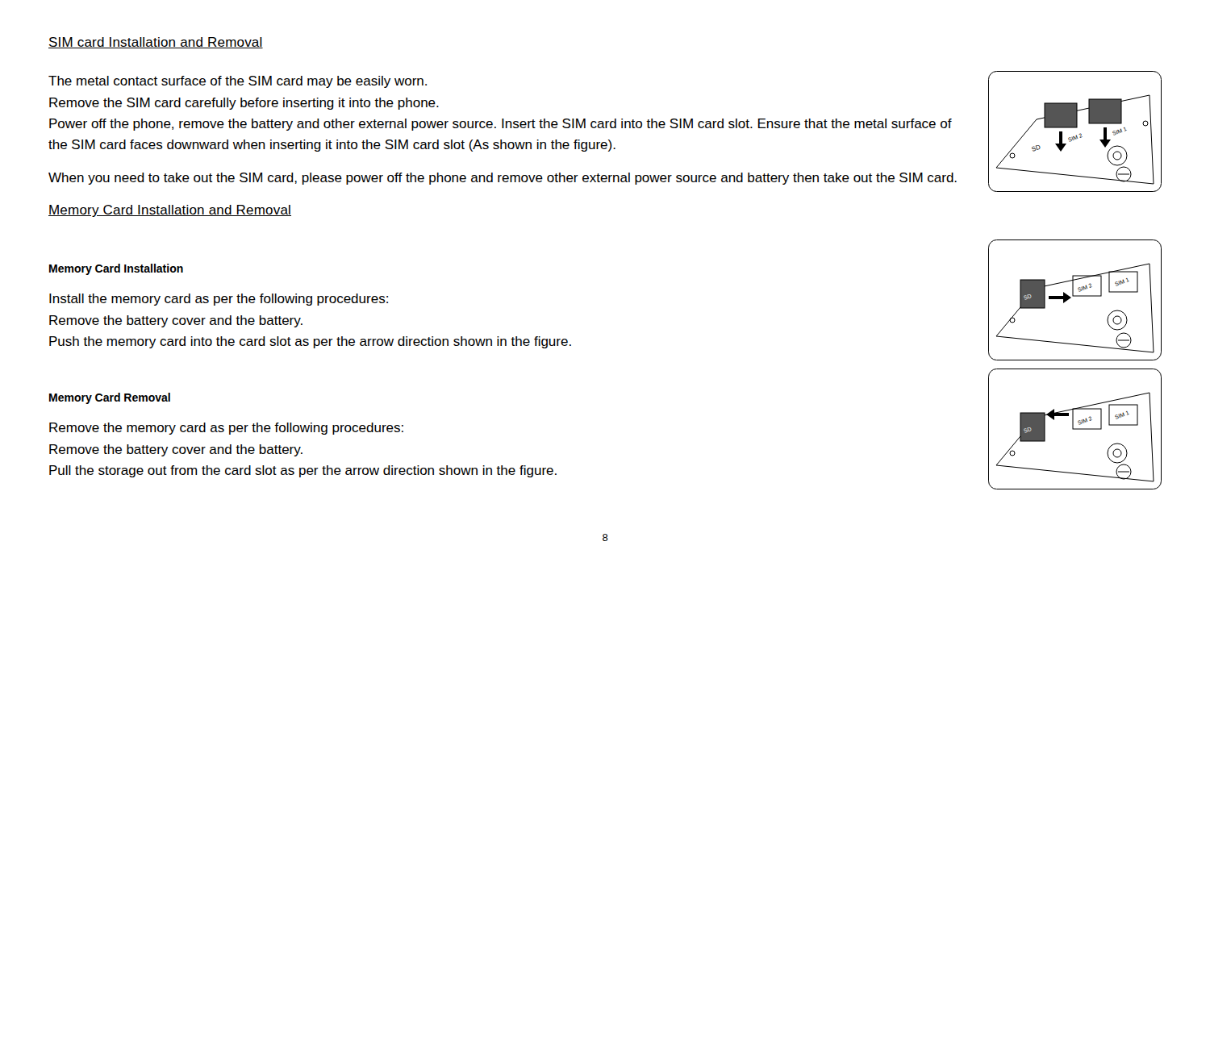SIM card Installation and Removal
The metal contact surface of the SIM card may be easily worn.
Remove the SIM card carefully before inserting it into the phone.
Power off the phone, remove the battery and other external power source. Insert the SIM card into the SIM card slot. Ensure that the metal surface of the SIM card faces downward when inserting it into the SIM card slot (As shown in the figure).
When you need to take out the SIM card, please power off the phone and remove other external power source and battery then take out the SIM card.
Memory Card Installation and Removal
Memory Card Installation
Install the memory card as per the following procedures:
Remove the battery cover and the battery.
Push the memory card into the card slot as per the arrow direction shown in the figure.
Memory Card Removal
Remove the memory card as per the following procedures:
Remove the battery cover and the battery.
Pull the storage out from the card slot as per the arrow direction shown in the figure.
8